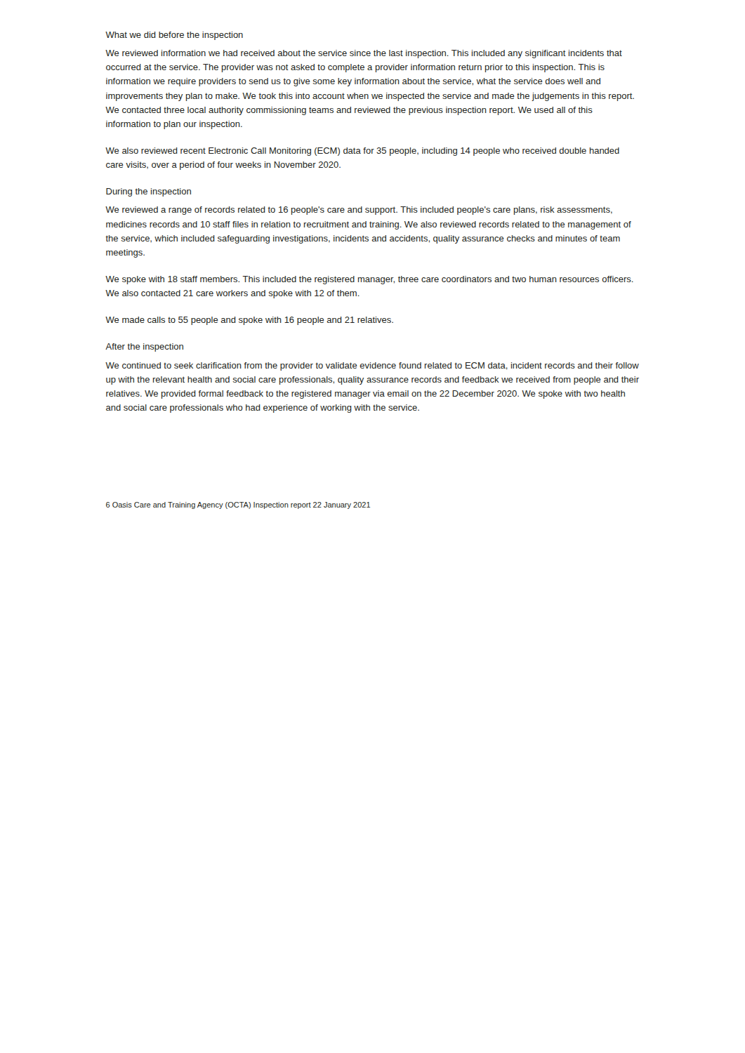What we did before the inspection
We reviewed information we had received about the service since the last inspection. This included any significant incidents that occurred at the service. The provider was not asked to complete a provider information return prior to this inspection. This is information we require providers to send us to give some key information about the service, what the service does well and improvements they plan to make. We took this into account when we inspected the service and made the judgements in this report. We contacted three local authority commissioning teams and reviewed the previous inspection report. We used all of this information to plan our inspection.
We also reviewed recent Electronic Call Monitoring (ECM) data for 35 people, including 14 people who received double handed care visits, over a period of four weeks in November 2020.
During the inspection
We reviewed a range of records related to 16 people's care and support. This included people's care plans, risk assessments, medicines records and 10 staff files in relation to recruitment and training. We also reviewed records related to the management of the service, which included safeguarding investigations, incidents and accidents, quality assurance checks and minutes of team meetings.
We spoke with 18 staff members. This included the registered manager, three care coordinators and two human resources officers. We also contacted 21 care workers and spoke with 12 of them.
We made calls to 55 people and spoke with 16 people and 21 relatives.
After the inspection
We continued to seek clarification from the provider to validate evidence found related to ECM data, incident records and their follow up with the relevant health and social care professionals, quality assurance records and feedback we received from people and their relatives. We provided formal feedback to the registered manager via email on the 22 December 2020. We spoke with two health and social care professionals who had experience of working with the service.
6 Oasis Care and Training Agency (OCTA) Inspection report 22 January 2021